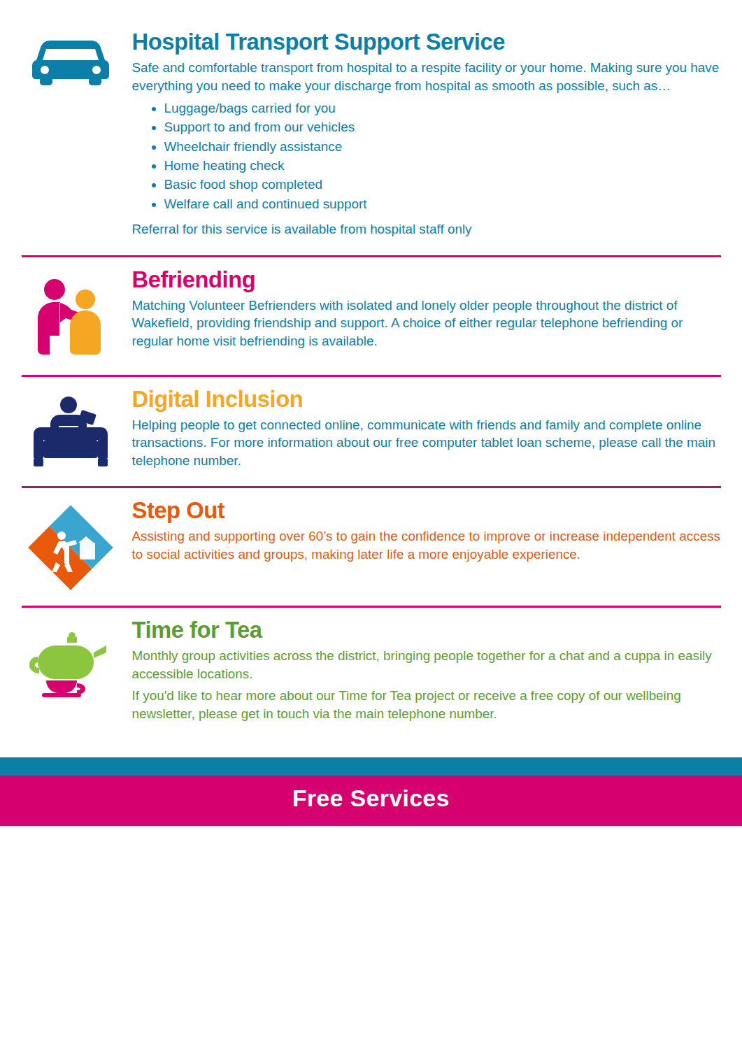Hospital Transport Support Service
Safe and comfortable transport from hospital to a respite facility or your home. Making sure you have everything you need to make your discharge from hospital as smooth as possible, such as…
Luggage/bags carried for you
Support to and from our vehicles
Wheelchair friendly assistance
Home heating check
Basic food shop completed
Welfare call and continued support
Referral for this service is available from hospital staff only
Befriending
Matching Volunteer Befrienders with isolated and lonely older people throughout the district of Wakefield, providing friendship and support. A choice of either regular telephone befriending or regular home visit befriending is available.
Digital Inclusion
Helping people to get connected online, communicate with friends and family and complete online transactions. For more information about our free computer tablet loan scheme, please call the main telephone number.
Step Out
Assisting and supporting over 60’s to gain the confidence to improve or increase independent access to social activities and groups, making later life a more enjoyable experience.
Time for Tea
Monthly group activities across the district, bringing people together for a chat and a cuppa in easily accessible locations.
If you'd like to hear more about our Time for Tea project or receive a free copy of our wellbeing newsletter, please get in touch via the main telephone number.
Free Services